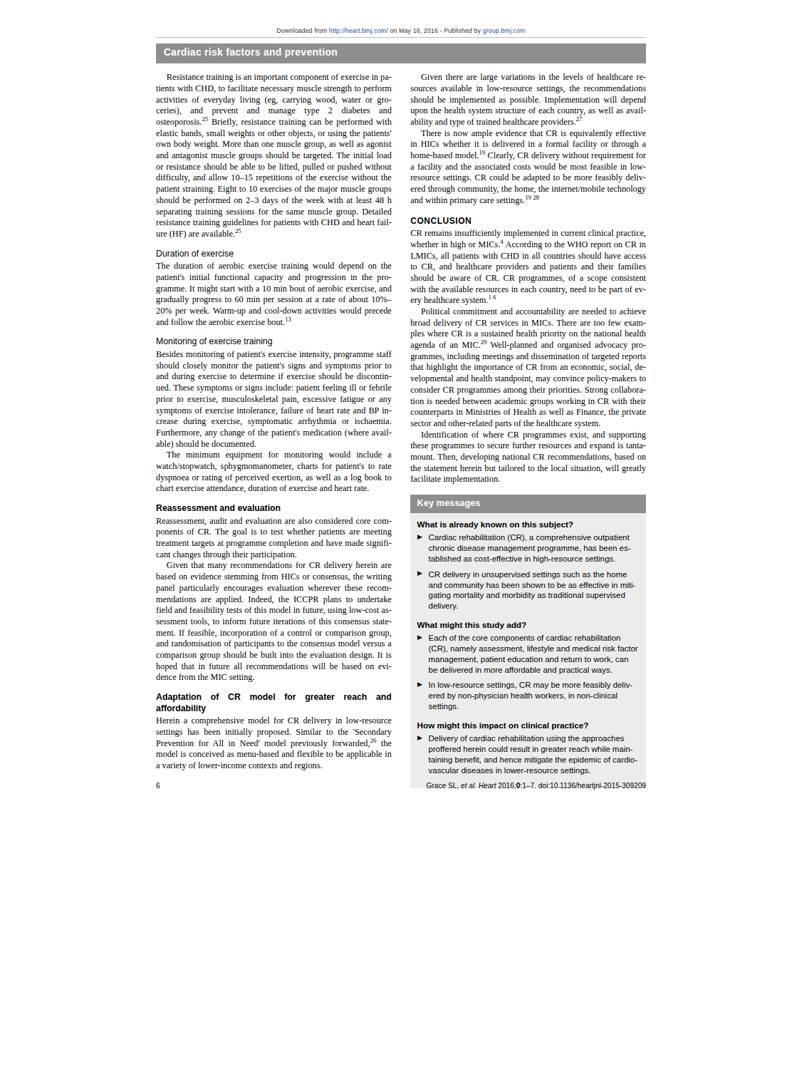Downloaded from http://heart.bmj.com/ on May 16, 2016 - Published by group.bmj.com
Cardiac risk factors and prevention
Resistance training is an important component of exercise in patients with CHD, to facilitate necessary muscle strength to perform activities of everyday living (eg, carrying wood, water or groceries), and prevent and manage type 2 diabetes and osteoporosis.25 Briefly, resistance training can be performed with elastic bands, small weights or other objects, or using the patients' own body weight. More than one muscle group, as well as agonist and antagonist muscle groups should be targeted. The initial load or resistance should be able to be lifted, pulled or pushed without difficulty, and allow 10–15 repetitions of the exercise without the patient straining. Eight to 10 exercises of the major muscle groups should be performed on 2–3 days of the week with at least 48 h separating training sessions for the same muscle group. Detailed resistance training guidelines for patients with CHD and heart failure (HF) are available.25
Duration of exercise
The duration of aerobic exercise training would depend on the patient's initial functional capacity and progression in the programme. It might start with a 10 min bout of aerobic exercise, and gradually progress to 60 min per session at a rate of about 10%–20% per week. Warm-up and cool-down activities would precede and follow the aerobic exercise bout.13
Monitoring of exercise training
Besides monitoring of patient's exercise intensity, programme staff should closely monitor the patient's signs and symptoms prior to and during exercise to determine if exercise should be discontinued. These symptoms or signs include: patient feeling ill or febrile prior to exercise, musculoskeletal pain, excessive fatigue or any symptoms of exercise intolerance, failure of heart rate and BP increase during exercise, symptomatic arrhythmia or ischaemia. Furthermore, any change of the patient's medication (where available) should be documented.
The minimum equipment for monitoring would include a watch/stopwatch, sphygmomanometer, charts for patient's to rate dyspnoea or rating of perceived exertion, as well as a log book to chart exercise attendance, duration of exercise and heart rate.
Reassessment and evaluation
Reassessment, audit and evaluation are also considered core components of CR. The goal is to test whether patients are meeting treatment targets at programme completion and have made significant changes through their participation.
Given that many recommendations for CR delivery herein are based on evidence stemming from HICs or consensus, the writing panel particularly encourages evaluation wherever these recommendations are applied. Indeed, the ICCPR plans to undertake field and feasibility tests of this model in future, using low-cost assessment tools, to inform future iterations of this consensus statement. If feasible, incorporation of a control or comparison group, and randomisation of participants to the consensus model versus a comparison group should be built into the evaluation design. It is hoped that in future all recommendations will be based on evidence from the MIC setting.
Adaptation of CR model for greater reach and affordability
Herein a comprehensive model for CR delivery in low-resource settings has been initially proposed. Similar to the 'Secondary Prevention for All in Need' model previously forwarded,26 the model is conceived as menu-based and flexible to be applicable in a variety of lower-income contexts and regions.
Given there are large variations in the levels of healthcare resources available in low-resource settings, the recommendations should be implemented as possible. Implementation will depend upon the health system structure of each country, as well as availability and type of trained healthcare providers.27
There is now ample evidence that CR is equivalently effective in HICs whether it is delivered in a formal facility or through a home-based model.19 Clearly, CR delivery without requirement for a facility and the associated costs would be most feasible in low-resource settings. CR could be adapted to be more feasibly delivered through community, the home, the internet/mobile technology and within primary care settings.19 28
CONCLUSION
CR remains insufficiently implemented in current clinical practice, whether in high or MICs.4 According to the WHO report on CR in LMICs, all patients with CHD in all countries should have access to CR, and healthcare providers and patients and their families should be aware of CR. CR programmes, of a scope consistent with the available resources in each country, need to be part of every healthcare system.1 6
Political commitment and accountability are needed to achieve broad delivery of CR services in MICs. There are too few examples where CR is a sustained health priority on the national health agenda of an MIC.29 Well-planned and organised advocacy programmes, including meetings and dissemination of targeted reports that highlight the importance of CR from an economic, social, developmental and health standpoint, may convince policy-makers to consider CR programmes among their priorities. Strong collaboration is needed between academic groups working in CR with their counterparts in Ministries of Health as well as Finance, the private sector and other-related parts of the healthcare system.
Identification of where CR programmes exist, and supporting these programmes to secure further resources and expand is tantamount. Then, developing national CR recommendations, based on the statement herein but tailored to the local situation, will greatly facilitate implementation.
Key messages
What is already known on this subject?
Cardiac rehabilitation (CR), a comprehensive outpatient chronic disease management programme, has been established as cost-effective in high-resource settings.
CR delivery in unsupervised settings such as the home and community has been shown to be as effective in mitigating mortality and morbidity as traditional supervised delivery.
What might this study add?
Each of the core components of cardiac rehabilitation (CR), namely assessment, lifestyle and medical risk factor management, patient education and return to work, can be delivered in more affordable and practical ways.
In low-resource settings, CR may be more feasibly delivered by non-physician health workers, in non-clinical settings.
How might this impact on clinical practice?
Delivery of cardiac rehabilitation using the approaches proffered herein could result in greater reach while maintaining benefit, and hence mitigate the epidemic of cardiovascular diseases in lower-resource settings.
6
Grace SL, et al. Heart 2016;0:1–7. doi:10.1136/heartjnl-2015-309209